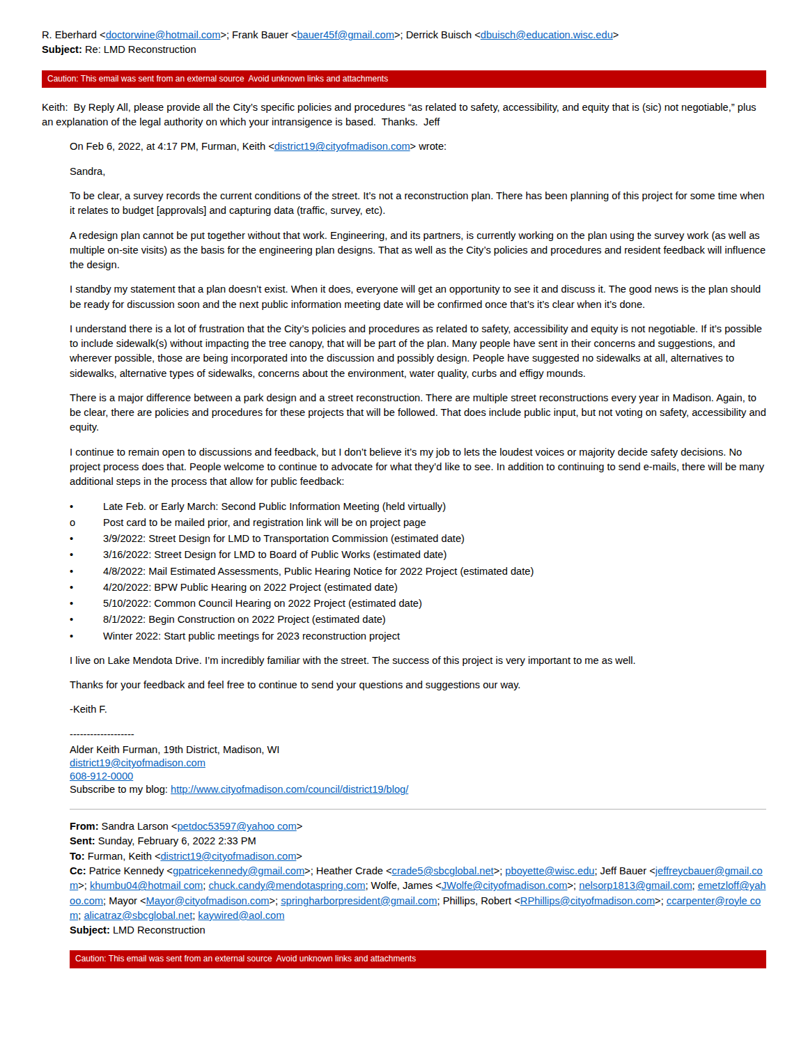R. Eberhard <doctorwine@hotmail.com>; Frank Bauer <bauer45f@gmail.com>; Derrick Buisch <dbuisch@education.wisc.edu>
Subject: Re: LMD Reconstruction
Caution: This email was sent from an external source Avoid unknown links and attachments
Keith: By Reply All, please provide all the City’s specific policies and procedures “as related to safety, accessibility, and equity that is (sic) not negotiable,” plus an explanation of the legal authority on which your intransigence is based. Thanks. Jeff
On Feb 6, 2022, at 4:17 PM, Furman, Keith <district19@cityofmadison.com> wrote:
Sandra,
To be clear, a survey records the current conditions of the street. It’s not a reconstruction plan. There has been planning of this project for some time when it relates to budget [approvals] and capturing data (traffic, survey, etc).
A redesign plan cannot be put together without that work. Engineering, and its partners, is currently working on the plan using the survey work (as well as multiple on-site visits) as the basis for the engineering plan designs. That as well as the City’s policies and procedures and resident feedback will influence the design.
I standby my statement that a plan doesn’t exist. When it does, everyone will get an opportunity to see it and discuss it. The good news is the plan should be ready for discussion soon and the next public information meeting date will be confirmed once that’s it’s clear when it’s done.
I understand there is a lot of frustration that the City’s policies and procedures as related to safety, accessibility and equity is not negotiable. If it’s possible to include sidewalk(s) without impacting the tree canopy, that will be part of the plan. Many people have sent in their concerns and suggestions, and wherever possible, those are being incorporated into the discussion and possibly design. People have suggested no sidewalks at all, alternatives to sidewalks, alternative types of sidewalks, concerns about the environment, water quality, curbs and effigy mounds.
There is a major difference between a park design and a street reconstruction. There are multiple street reconstructions every year in Madison. Again, to be clear, there are policies and procedures for these projects that will be followed. That does include public input, but not voting on safety, accessibility and equity.
I continue to remain open to discussions and feedback, but I don’t believe it’s my job to lets the loudest voices or majority decide safety decisions. No project process does that. People welcome to continue to advocate for what they’d like to see. In addition to continuing to send e-mails, there will be many additional steps in the process that allow for public feedback:
•Late Feb. or Early March: Second Public Information Meeting (held virtually)
o Post card to be mailed prior, and registration link will be on project page
•3/9/2022: Street Design for LMD to Transportation Commission (estimated date)
•3/16/2022: Street Design for LMD to Board of Public Works (estimated date)
•4/8/2022: Mail Estimated Assessments, Public Hearing Notice for 2022 Project (estimated date)
•4/20/2022: BPW Public Hearing on 2022 Project (estimated date)
•5/10/2022: Common Council Hearing on 2022 Project (estimated date)
•8/1/2022: Begin Construction on 2022 Project (estimated date)
•Winter 2022: Start public meetings for 2023 reconstruction project
I live on Lake Mendota Drive. I’m incredibly familiar with the street. The success of this project is very important to me as well.
Thanks for your feedback and feel free to continue to send your questions and suggestions our way.
-Keith F.
-------------------
Alder Keith Furman, 19th District, Madison, WI
district19@cityofmadison.com
608-912-0000
Subscribe to my blog: http://www.cityofmadison.com/council/district19/blog/
From: Sandra Larson <petdoc53597@yahoo com>
Sent: Sunday, February 6, 2022 2:33 PM
To: Furman, Keith <district19@cityofmadison.com>
Cc: Patrice Kennedy <gpatricekennedy@gmail.com>; Heather Crade <crade5@sbcglobal.net>; pboyette@wisc.edu; Jeff Bauer <jeffreycbauer@gmail.com>; khumbu04@hotmail com; chuck.candy@mendotaspring.com; Wolfe, James <JWolfe@cityofmadison.com>; nelsorp1813@gmail.com; emetzloff@yahoo.com; Mayor <Mayor@cityofmadison.com>; springharborpresident@gmail.com; Phillips, Robert <RPhillips@cityofmadison.com>; ccarpenter@royle com; alicatraz@sbcglobal.net; kaywired@aol.com
Subject: LMD Reconstruction
Caution: This email was sent from an external source Avoid unknown links and attachments